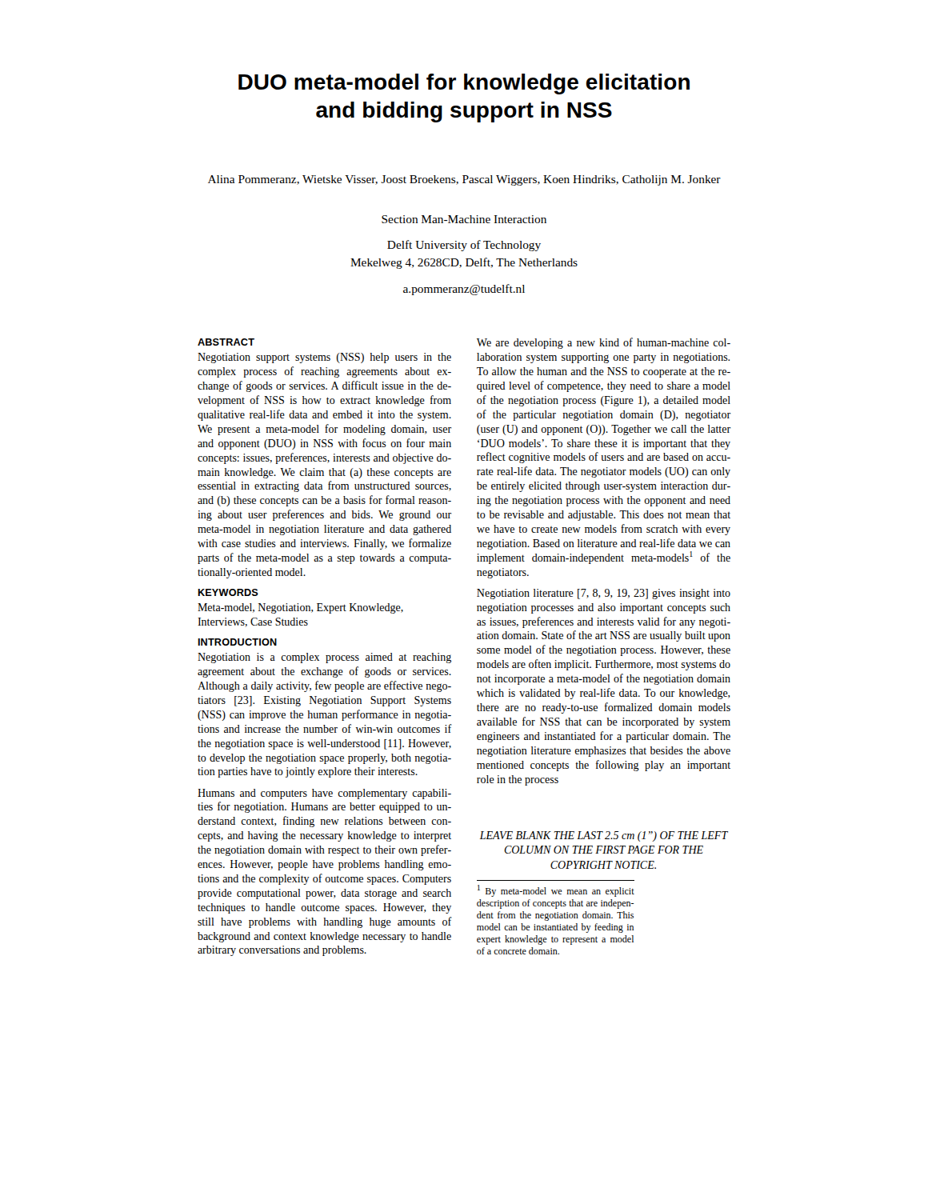DUO meta-model for knowledge elicitation
and bidding support in NSS
Alina Pommeranz, Wietske Visser, Joost Broekens, Pascal Wiggers, Koen Hindriks, Catholijn M. Jonker
Section Man-Machine Interaction
Delft University of Technology
Mekelweg 4, 2628CD, Delft, The Netherlands
a.pommeranz@tudelft.nl
Abstract
Negotiation support systems (NSS) help users in the complex process of reaching agreements about exchange of goods or services. A difficult issue in the development of NSS is how to extract knowledge from qualitative real-life data and embed it into the system. We present a meta-model for modeling domain, user and opponent (DUO) in NSS with focus on four main concepts: issues, preferences, interests and objective domain knowledge. We claim that (a) these concepts are essential in extracting data from unstructured sources, and (b) these concepts can be a basis for formal reasoning about user preferences and bids. We ground our meta-model in negotiation literature and data gathered with case studies and interviews. Finally, we formalize parts of the meta-model as a step towards a computationally-oriented model.
Keywords
Meta-model, Negotiation, Expert Knowledge, Interviews, Case Studies
Introduction
Negotiation is a complex process aimed at reaching agreement about the exchange of goods or services. Although a daily activity, few people are effective negotiators [23]. Existing Negotiation Support Systems (NSS) can improve the human performance in negotiations and increase the number of win-win outcomes if the negotiation space is well-understood [11]. However, to develop the negotiation space properly, both negotiation parties have to jointly explore their interests.
Humans and computers have complementary capabilities for negotiation. Humans are better equipped to understand context, finding new relations between concepts, and having the necessary knowledge to interpret the negotiation domain with respect to their own preferences. However, people have problems handling emotions and the complexity of outcome spaces. Computers provide computational power, data storage and search techniques to handle outcome spaces. However, they still have problems with handling huge amounts of background and context knowledge necessary to handle arbitrary conversations and problems.
We are developing a new kind of human-machine collaboration system supporting one party in negotiations. To allow the human and the NSS to cooperate at the required level of competence, they need to share a model of the negotiation process (Figure 1), a detailed model of the particular negotiation domain (D), negotiator (user (U) and opponent (O)). Together we call the latter ‘DUO models’. To share these it is important that they reflect cognitive models of users and are based on accurate real-life data. The negotiator models (UO) can only be entirely elicited through user-system interaction during the negotiation process with the opponent and need to be revisable and adjustable. This does not mean that we have to create new models from scratch with every negotiation. Based on literature and real-life data we can implement domain-independent meta-models1 of the negotiators.
Negotiation literature [7, 8, 9, 19, 23] gives insight into negotiation processes and also important concepts such as issues, preferences and interests valid for any negotiation domain. State of the art NSS are usually built upon some model of the negotiation process. However, these models are often implicit. Furthermore, most systems do not incorporate a meta-model of the negotiation domain which is validated by real-life data. To our knowledge, there are no ready-to-use formalized domain models available for NSS that can be incorporated by system engineers and instantiated for a particular domain. The negotiation literature emphasizes that besides the above mentioned concepts the following play an important role in the process
LEAVE BLANK THE LAST 2.5 cm (1”) OF THE LEFT COLUMN ON THE FIRST PAGE FOR THE COPYRIGHT NOTICE.
1 By meta-model we mean an explicit description of concepts that are independent from the negotiation domain. This model can be instantiated by feeding in expert knowledge to represent a model of a concrete domain.